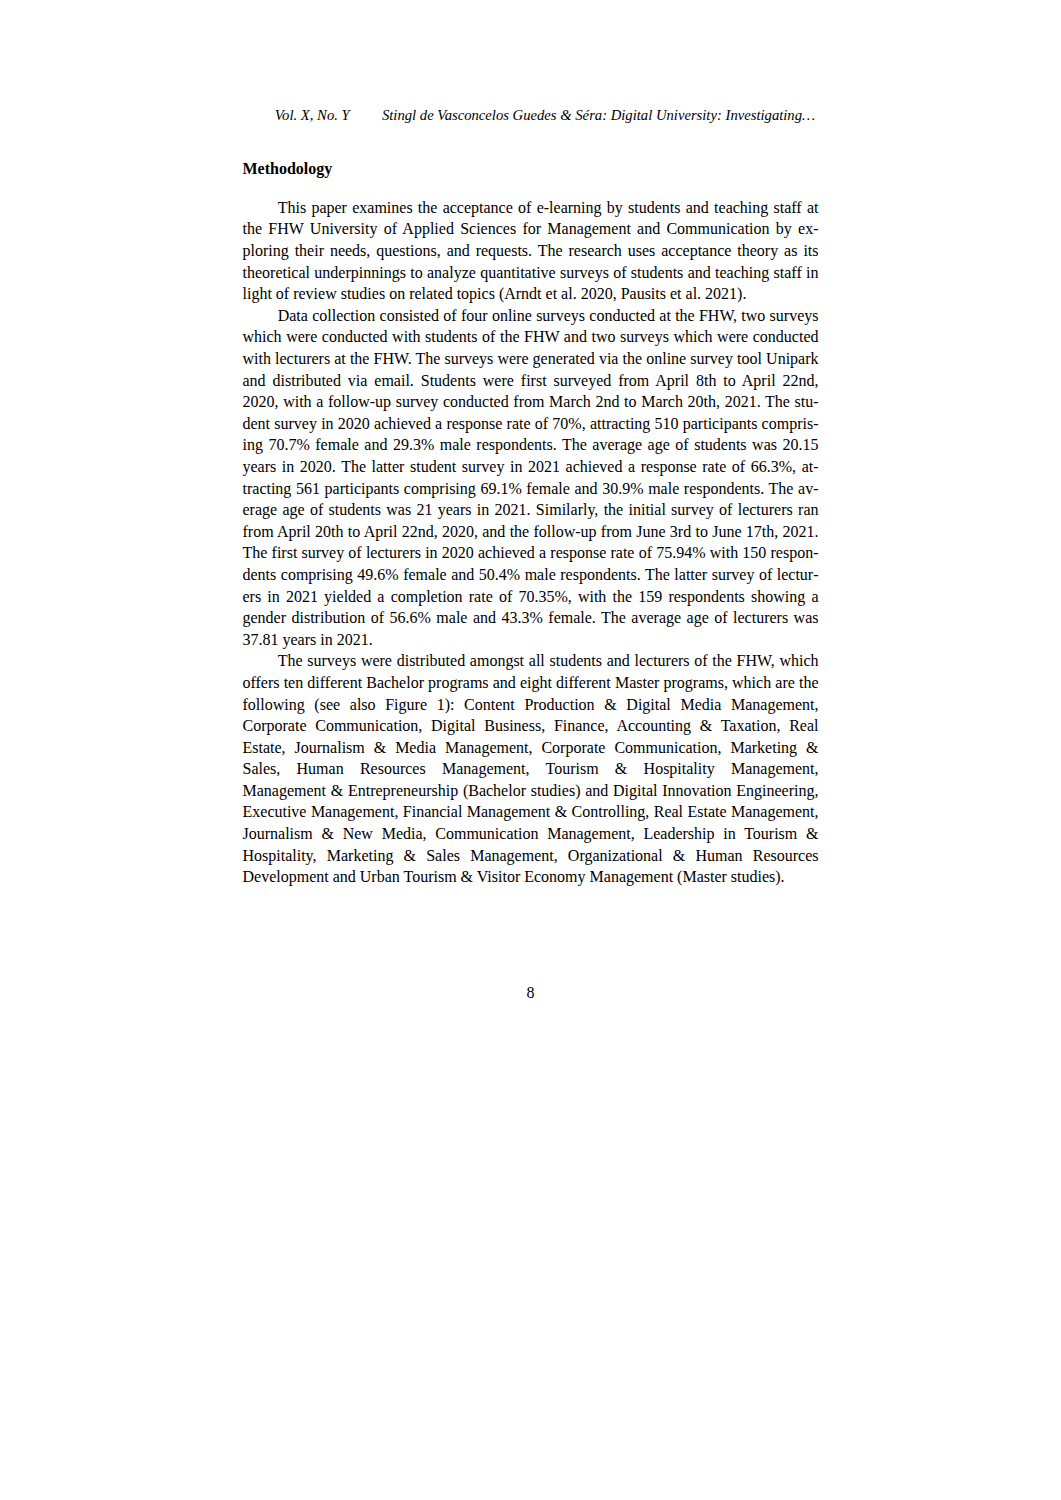Vol. X, No. YStingl de Vasconcelos Guedes & Séra: Digital University: Investigating…
Methodology
This paper examines the acceptance of e-learning by students and teaching staff at the FHW University of Applied Sciences for Management and Communication by exploring their needs, questions, and requests. The research uses acceptance theory as its theoretical underpinnings to analyze quantitative surveys of students and teaching staff in light of review studies on related topics (Arndt et al. 2020, Pausits et al. 2021).
Data collection consisted of four online surveys conducted at the FHW, two surveys which were conducted with students of the FHW and two surveys which were conducted with lecturers at the FHW. The surveys were generated via the online survey tool Unipark and distributed via email. Students were first surveyed from April 8th to April 22nd, 2020, with a follow-up survey conducted from March 2nd to March 20th, 2021. The student survey in 2020 achieved a response rate of 70%, attracting 510 participants comprising 70.7% female and 29.3% male respondents. The average age of students was 20.15 years in 2020. The latter student survey in 2021 achieved a response rate of 66.3%, attracting 561 participants comprising 69.1% female and 30.9% male respondents. The average age of students was 21 years in 2021. Similarly, the initial survey of lecturers ran from April 20th to April 22nd, 2020, and the follow-up from June 3rd to June 17th, 2021. The first survey of lecturers in 2020 achieved a response rate of 75.94% with 150 respondents comprising 49.6% female and 50.4% male respondents. The latter survey of lecturers in 2021 yielded a completion rate of 70.35%, with the 159 respondents showing a gender distribution of 56.6% male and 43.3% female. The average age of lecturers was 37.81 years in 2021.
The surveys were distributed amongst all students and lecturers of the FHW, which offers ten different Bachelor programs and eight different Master programs, which are the following (see also Figure 1): Content Production & Digital Media Management, Corporate Communication, Digital Business, Finance, Accounting & Taxation, Real Estate, Journalism & Media Management, Corporate Communication, Marketing & Sales, Human Resources Management, Tourism & Hospitality Management, Management & Entrepreneurship (Bachelor studies) and Digital Innovation Engineering, Executive Management, Financial Management & Controlling, Real Estate Management, Journalism & New Media, Communication Management, Leadership in Tourism & Hospitality, Marketing & Sales Management, Organizational & Human Resources Development and Urban Tourism & Visitor Economy Management (Master studies).
8